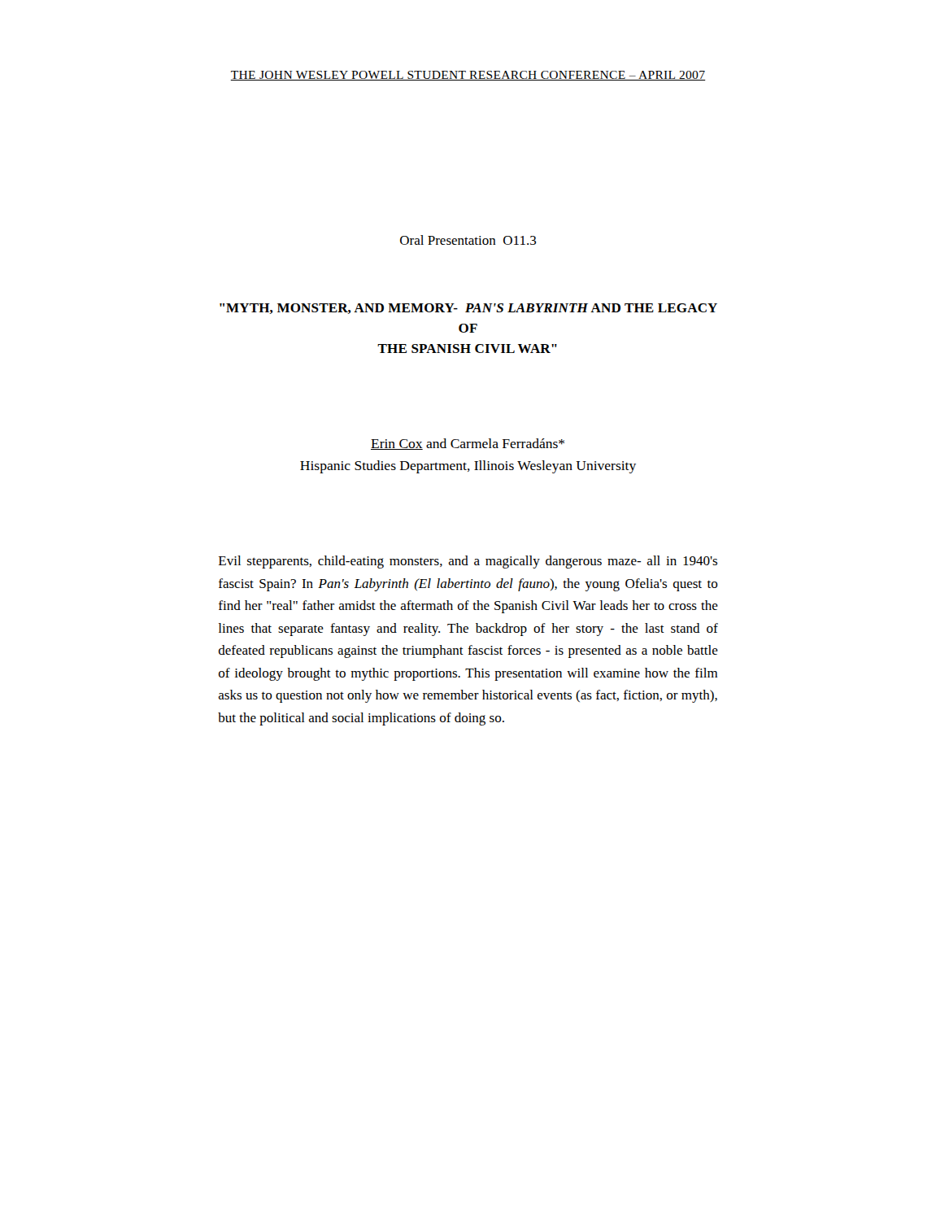THE JOHN WESLEY POWELL STUDENT RESEARCH CONFERENCE – APRIL 2007
Oral Presentation O11.3
"MYTH, MONSTER, AND MEMORY- PAN'S LABYRINTH AND THE LEGACY OF
THE SPANISH CIVIL WAR"
Erin Cox and Carmela Ferradáns*
Hispanic Studies Department, Illinois Wesleyan University
Evil stepparents, child-eating monsters, and a magically dangerous maze- all in 1940's fascist Spain? In Pan's Labyrinth (El labertinto del fauno), the young Ofelia's quest to find her "real" father amidst the aftermath of the Spanish Civil War leads her to cross the lines that separate fantasy and reality. The backdrop of her story - the last stand of defeated republicans against the triumphant fascist forces - is presented as a noble battle of ideology brought to mythic proportions. This presentation will examine how the film asks us to question not only how we remember historical events (as fact, fiction, or myth), but the political and social implications of doing so.